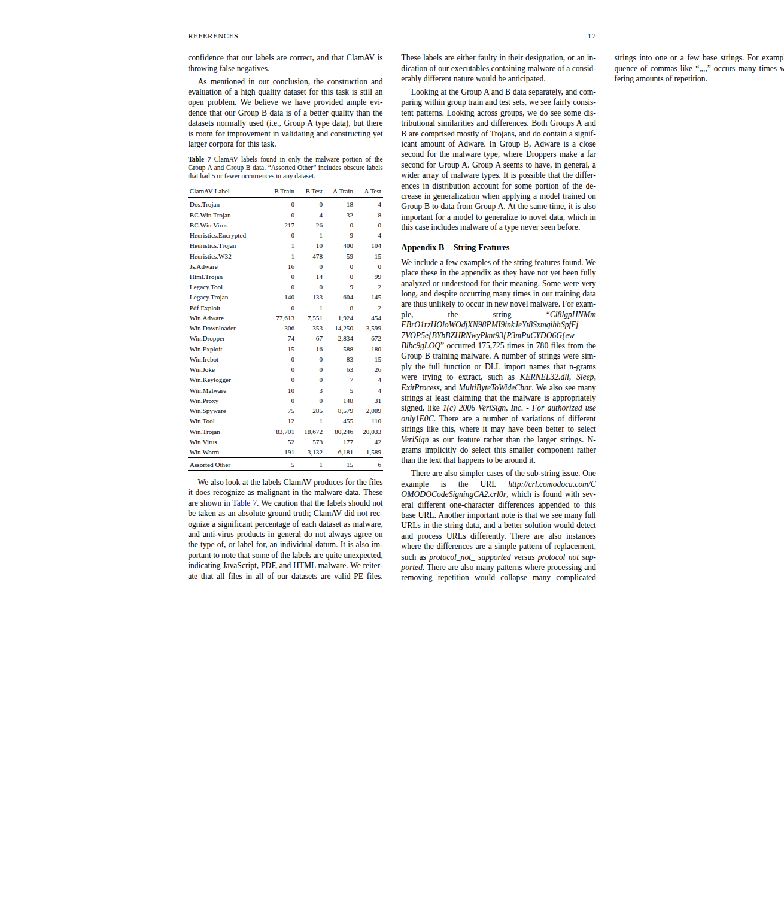References
17
confidence that our labels are correct, and that ClamAV is throwing false negatives.
As mentioned in our conclusion, the construction and evaluation of a high quality dataset for this task is still an open problem. We believe we have provided ample evidence that our Group B data is of a better quality than the datasets normally used (i.e., Group A type data), but there is room for improvement in validating and constructing yet larger corpora for this task.
Table 7 ClamAV labels found in only the malware portion of the Group A and Group B data. “Assorted Other” includes obscure labels that had 5 or fewer occurrences in any dataset.
| ClamAV Label | B Train | B Test | A Train | A Test |
| --- | --- | --- | --- | --- |
| Dos.Trojan | 0 | 0 | 18 | 4 |
| BC.Win.Trojan | 0 | 4 | 32 | 8 |
| BC.Win.Virus | 217 | 26 | 0 | 0 |
| Heuristics.Encrypted | 0 | 1 | 9 | 4 |
| Heuristics.Trojan | 1 | 10 | 400 | 104 |
| Heuristics.W32 | 1 | 478 | 59 | 15 |
| Js.Adware | 16 | 0 | 0 | 0 |
| Html.Trojan | 0 | 14 | 0 | 99 |
| Legacy.Tool | 0 | 0 | 9 | 2 |
| Legacy.Trojan | 140 | 133 | 604 | 145 |
| Pdf.Exploit | 0 | 1 | 8 | 2 |
| Win.Adware | 77,613 | 7,551 | 1,924 | 454 |
| Win.Downloader | 306 | 353 | 14,250 | 3,599 |
| Win.Dropper | 74 | 67 | 2,834 | 672 |
| Win.Exploit | 15 | 16 | 588 | 180 |
| Win.Ircbot | 0 | 0 | 83 | 15 |
| Win.Joke | 0 | 0 | 63 | 26 |
| Win.Keylogger | 0 | 0 | 7 | 4 |
| Win.Malware | 10 | 3 | 5 | 4 |
| Win.Proxy | 0 | 0 | 148 | 31 |
| Win.Spyware | 75 | 285 | 8,579 | 2,089 |
| Win.Tool | 12 | 1 | 455 | 110 |
| Win.Trojan | 83,701 | 18,672 | 80,246 | 20,033 |
| Win.Virus | 52 | 573 | 177 | 42 |
| Win.Worm | 191 | 3,132 | 6,181 | 1,589 |
| Assorted Other | 5 | 1 | 15 | 6 |
We also look at the labels ClamAV produces for the files it does recognize as malignant in the malware data. These are shown in Table 7. We caution that the labels should not be taken as an absolute ground truth; ClamAV did not recognize a significant percentage of each dataset as malware, and anti-virus products in general do not always agree on the type of, or label for, an individual datum. It is also important to note that some of the labels are quite unexpected, indicating JavaScript, PDF, and HTML malware. We reiterate that all files in all of our datasets are valid PE files. These labels are either faulty in their designation, or an indication of our executables containing malware of a considerably different nature would be anticipated.
Looking at the Group A and B data separately, and comparing within group train and test sets, we see fairly consistent patterns. Looking across groups, we do see some distributional similarities and differences. Both Groups A and B are comprised mostly of Trojans, and do contain a significant amount of Adware. In Group B, Adware is a close second for the malware type, where Droppers make a far second for Group A. Group A seems to have, in general, a wider array of malware types. It is possible that the differences in distribution account for some portion of the decrease in generalization when applying a model trained on Group B to data from Group A. At the same time, it is also important for a model to generalize to novel data, which in this case includes malware of a type never seen before.
Appendix B String Features
We include a few examples of the string features found. We place these in the appendix as they have not yet been fully analyzed or understood for their meaning. Some were very long, and despite occurring many times in our training data are thus unlikely to occur in new novel malware. For example, the string “Cl8lgpHNMm FBrO1rzHOloWOdjXN98PMI9inkJeYt8SxmqihhSpfFj 7VOP5e{BYbBZHRNwyPknt93{P3mPuCYDO6G{ew Blbc9gLOQ” occurred 175,725 times in 780 files from the Group B training malware. A number of strings were simply the full function or DLL import names that n-grams were trying to extract, such as KERNEL32.dll, Sleep, ExitProcess, and MultiByteToWideChar. We also see many strings at least claiming that the malware is appropriately signed, like 1(c) 2006 VeriSign, Inc. - For authorized use only1E0C. There are a number of variations of different strings like this, where it may have been better to select VeriSign as our feature rather than the larger strings. N-grams implicitly do select this smaller component rather than the text that happens to be around it.
There are also simpler cases of the sub-string issue. One example is the URL http://crl.comodoca.com/C OMODOCodeSigningCA2.crl0r, which is found with several different one-character differences appended to this base URL. Another important note is that we see many full URLs in the string data, and a better solution would detect and process URLs differently. There are also instances where the differences are a simple pattern of replacement, such as protocol_not_ supported versus protocol not supported. There are also many patterns where processing and removing repetition would collapse many complicated strings into one or a few base strings. For example a sequence of commas like “,,,,” occurs many times with differing amounts of repetition.